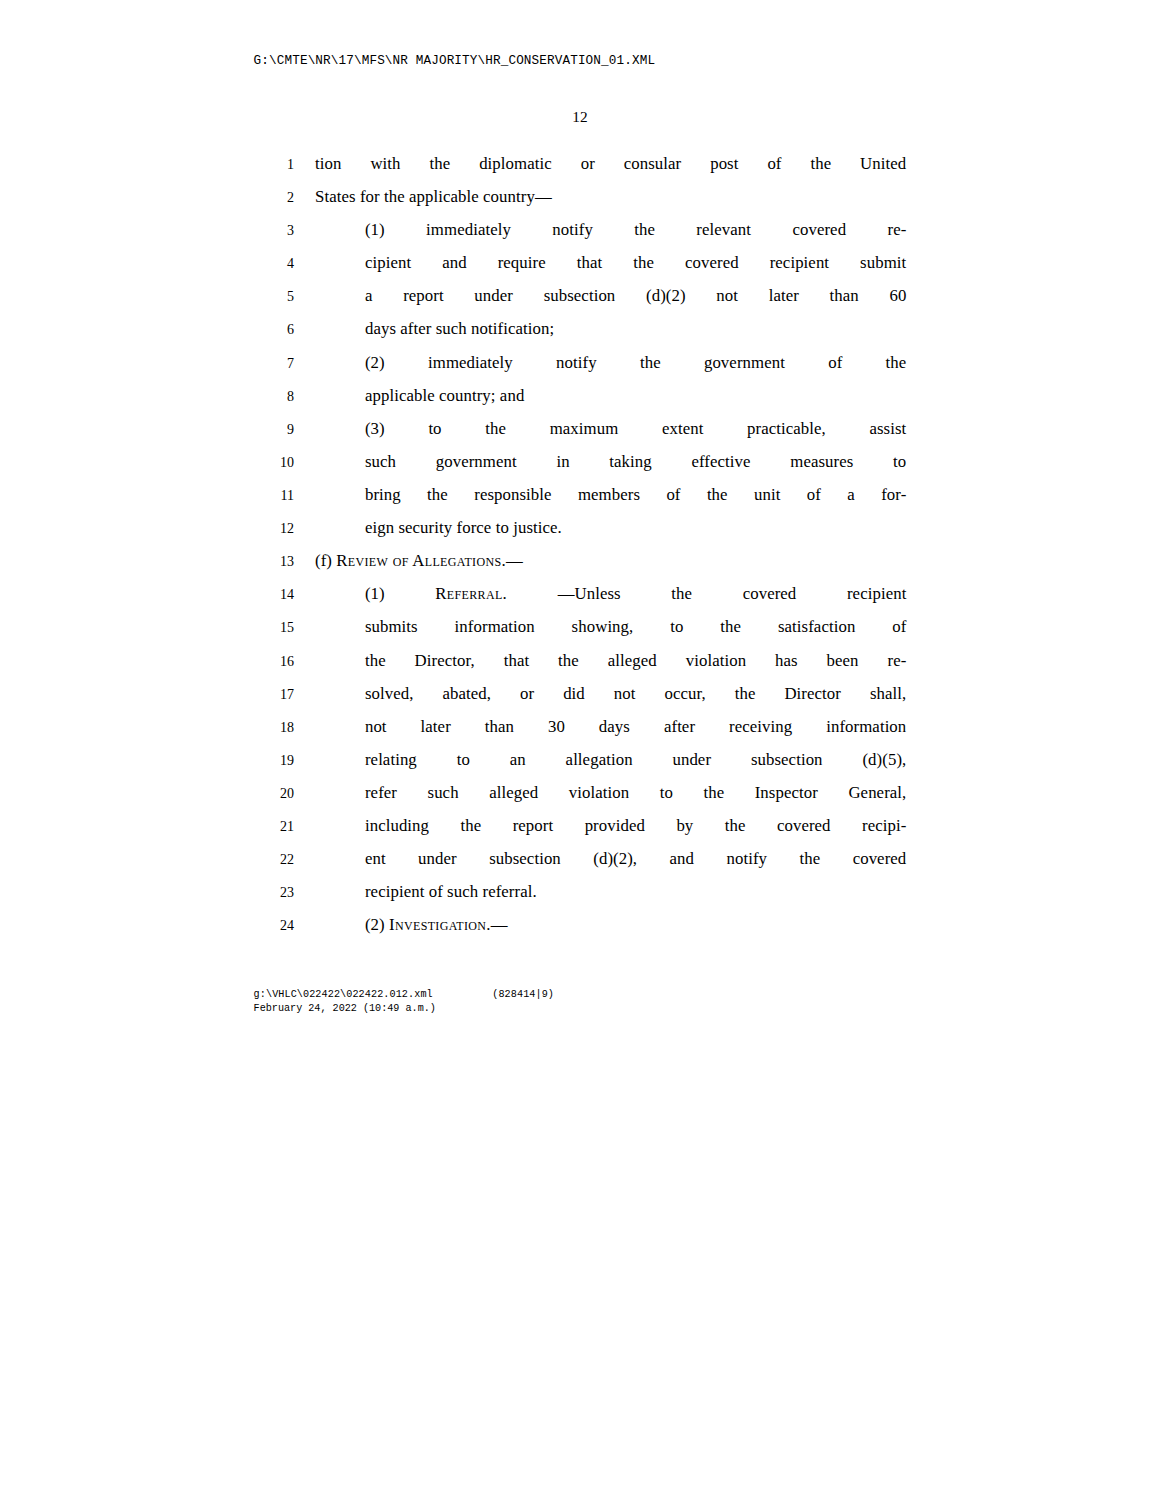G:\CMTE\NR\17\MFS\NR MAJORITY\HR_CONSERVATION_01.XML
12
1
tion with the diplomatic or consular post of the United
2
States for the applicable country—
3
(1) immediately notify the relevant covered re-
4
cipient and require that the covered recipient submit
5
areport under subsection(d)(2) not later than 60
6
days after such notification;
7
(2) immediately notify the government of the
8
applicable country; and
9
(3) to the maximum extent practicable, assist
10
such government in taking effective measures to
11
bring the responsible members of the unit of afor-
12
eign security force to justice.
13
(f) Review of Allegations.—
14
(1) Referral.—Unless the covered recipient
15
submits information showing, to the satisfaction of
16
the Director, that the alleged violation has been re-
17
solved, abated, or did not occur, the Director shall,
18
not later than 30 days after receiving information
19
relating to an allegation under subsection(d)(5),
20
refer such alleged violation to the Inspector General,
21
including the report provided by the covered recipi-
22
ent under subsection(d)(2), and notify the covered
23
recipient of such referral.
24
(2) Investigation.—
g:\VHLC\022422\022422.012.xml (828414|9)
February 24, 2022 (10:49 a.m.)